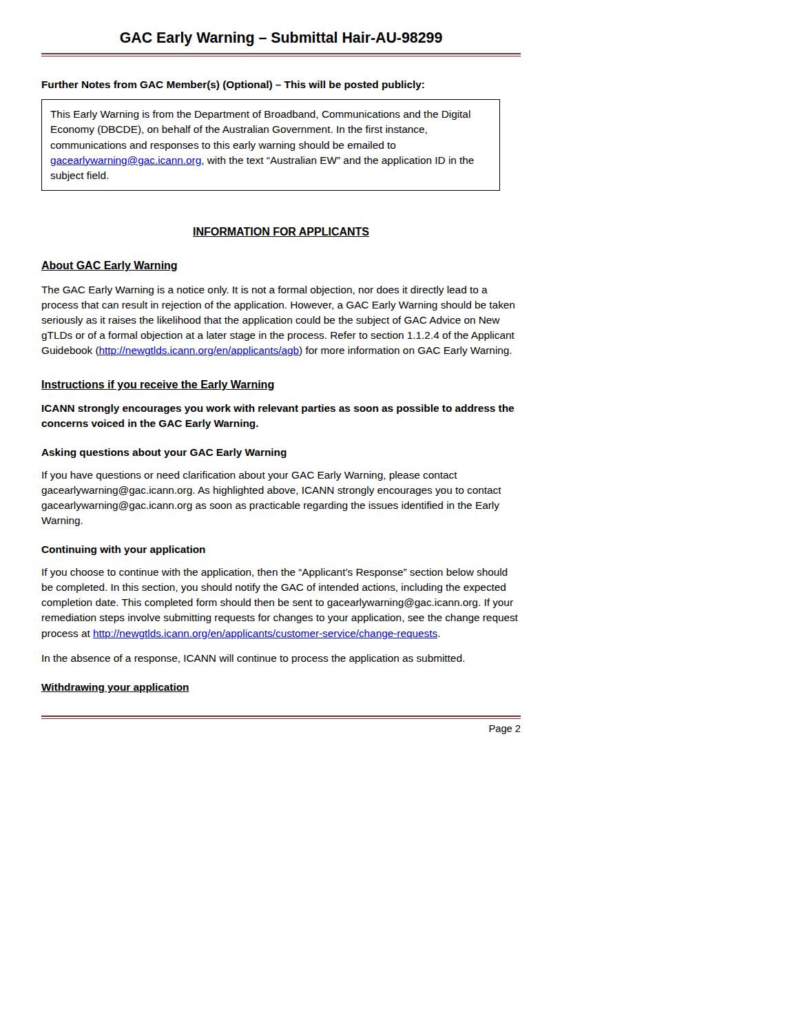GAC Early Warning – Submittal Hair-AU-98299
Further Notes from GAC Member(s) (Optional) – This will be posted publicly:
This Early Warning is from the Department of Broadband, Communications and the Digital Economy (DBCDE), on behalf of the Australian Government. In the first instance, communications and responses to this early warning should be emailed to gacearlywarning@gac.icann.org, with the text “Australian EW” and the application ID in the subject field.
INFORMATION FOR APPLICANTS
About GAC Early Warning
The GAC Early Warning is a notice only. It is not a formal objection, nor does it directly lead to a process that can result in rejection of the application. However, a GAC Early Warning should be taken seriously as it raises the likelihood that the application could be the subject of GAC Advice on New gTLDs or of a formal objection at a later stage in the process. Refer to section 1.1.2.4 of the Applicant Guidebook (http://newgtlds.icann.org/en/applicants/agb) for more information on GAC Early Warning.
Instructions if you receive the Early Warning
ICANN strongly encourages you work with relevant parties as soon as possible to address the concerns voiced in the GAC Early Warning.
Asking questions about your GAC Early Warning
If you have questions or need clarification about your GAC Early Warning, please contact gacearlywarning@gac.icann.org. As highlighted above, ICANN strongly encourages you to contact gacearlywarning@gac.icann.org as soon as practicable regarding the issues identified in the Early Warning.
Continuing with your application
If you choose to continue with the application, then the “Applicant’s Response” section below should be completed. In this section, you should notify the GAC of intended actions, including the expected completion date. This completed form should then be sent to gacearlywarning@gac.icann.org. If your remediation steps involve submitting requests for changes to your application, see the change request process at http://newgtlds.icann.org/en/applicants/customer-service/change-requests.
In the absence of a response, ICANN will continue to process the application as submitted.
Withdrawing your application
Page 2